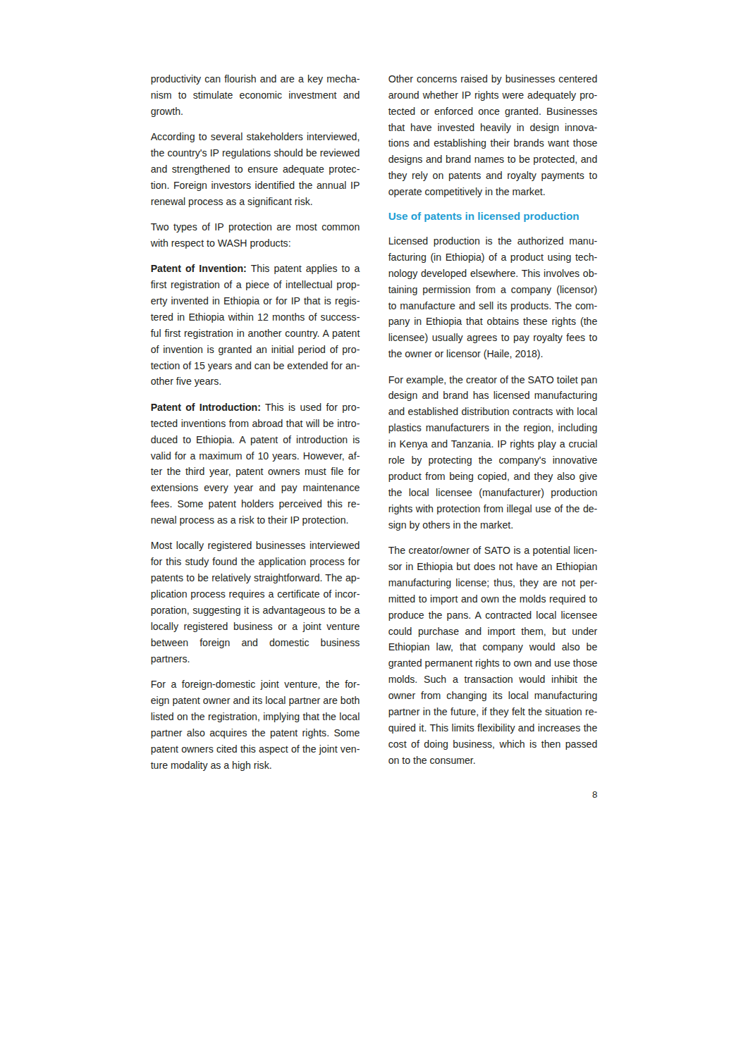productivity can flourish and are a key mechanism to stimulate economic investment and growth.
According to several stakeholders interviewed, the country's IP regulations should be reviewed and strengthened to ensure adequate protection. Foreign investors identified the annual IP renewal process as a significant risk.
Two types of IP protection are most common with respect to WASH products:
Patent of Invention: This patent applies to a first registration of a piece of intellectual property invented in Ethiopia or for IP that is registered in Ethiopia within 12 months of successful first registration in another country. A patent of invention is granted an initial period of protection of 15 years and can be extended for another five years.
Patent of Introduction: This is used for protected inventions from abroad that will be introduced to Ethiopia. A patent of introduction is valid for a maximum of 10 years. However, after the third year, patent owners must file for extensions every year and pay maintenance fees. Some patent holders perceived this renewal process as a risk to their IP protection.
Most locally registered businesses interviewed for this study found the application process for patents to be relatively straightforward. The application process requires a certificate of incorporation, suggesting it is advantageous to be a locally registered business or a joint venture between foreign and domestic business partners.
For a foreign-domestic joint venture, the foreign patent owner and its local partner are both listed on the registration, implying that the local partner also acquires the patent rights. Some patent owners cited this aspect of the joint venture modality as a high risk.
Other concerns raised by businesses centered around whether IP rights were adequately protected or enforced once granted. Businesses that have invested heavily in design innovations and establishing their brands want those designs and brand names to be protected, and they rely on patents and royalty payments to operate competitively in the market.
Use of patents in licensed production
Licensed production is the authorized manufacturing (in Ethiopia) of a product using technology developed elsewhere. This involves obtaining permission from a company (licensor) to manufacture and sell its products. The company in Ethiopia that obtains these rights (the licensee) usually agrees to pay royalty fees to the owner or licensor (Haile, 2018).
For example, the creator of the SATO toilet pan design and brand has licensed manufacturing and established distribution contracts with local plastics manufacturers in the region, including in Kenya and Tanzania. IP rights play a crucial role by protecting the company's innovative product from being copied, and they also give the local licensee (manufacturer) production rights with protection from illegal use of the design by others in the market.
The creator/owner of SATO is a potential licensor in Ethiopia but does not have an Ethiopian manufacturing license; thus, they are not permitted to import and own the molds required to produce the pans. A contracted local licensee could purchase and import them, but under Ethiopian law, that company would also be granted permanent rights to own and use those molds. Such a transaction would inhibit the owner from changing its local manufacturing partner in the future, if they felt the situation required it. This limits flexibility and increases the cost of doing business, which is then passed on to the consumer.
8